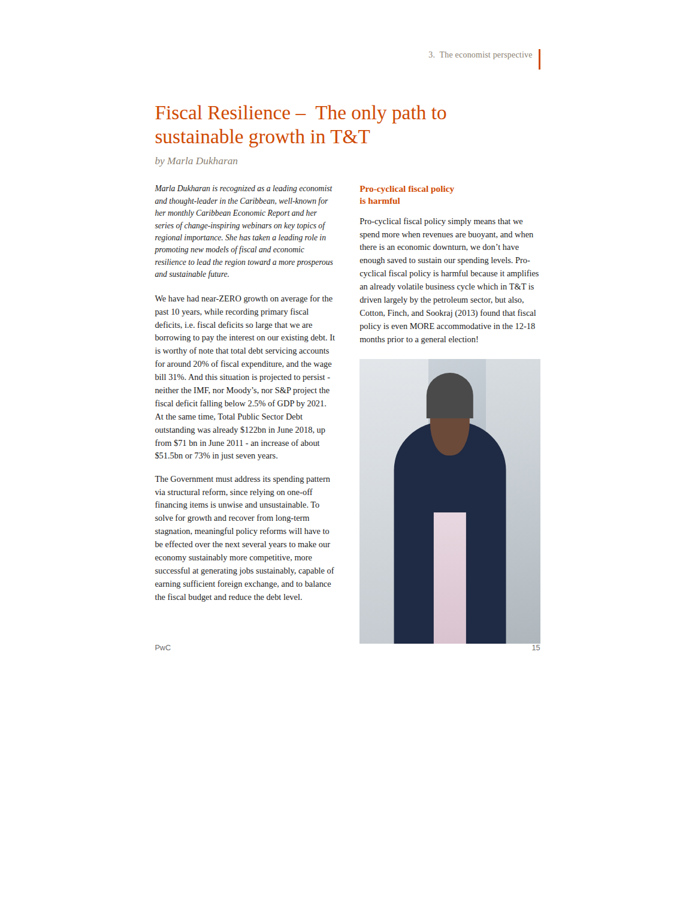3. The economist perspective
Fiscal Resilience – The only path to sustainable growth in T&T
by Marla Dukharan
Marla Dukharan is recognized as a leading economist and thought-leader in the Caribbean, well-known for her monthly Caribbean Economic Report and her series of change-inspiring webinars on key topics of regional importance. She has taken a leading role in promoting new models of fiscal and economic resilience to lead the region toward a more prosperous and sustainable future.
We have had near-ZERO growth on average for the past 10 years, while recording primary fiscal deficits, i.e. fiscal deficits so large that we are borrowing to pay the interest on our existing debt. It is worthy of note that total debt servicing accounts for around 20% of fiscal expenditure, and the wage bill 31%. And this situation is projected to persist - neither the IMF, nor Moody’s, nor S&P project the fiscal deficit falling below 2.5% of GDP by 2021. At the same time, Total Public Sector Debt outstanding was already $122bn in June 2018, up from $71 bn in June 2011 - an increase of about $51.5bn or 73% in just seven years.
The Government must address its spending pattern via structural reform, since relying on one-off financing items is unwise and unsustainable. To solve for growth and recover from long-term stagnation, meaningful policy reforms will have to be effected over the next several years to make our economy sustainably more competitive, more successful at generating jobs sustainably, capable of earning sufficient foreign exchange, and to balance the fiscal budget and reduce the debt level.
Pro-cyclical fiscal policy
is harmful
Pro-cyclical fiscal policy simply means that we spend more when revenues are buoyant, and when there is an economic downturn, we don’t have enough saved to sustain our spending levels. Pro-cyclical fiscal policy is harmful because it amplifies an already volatile business cycle which in T&T is driven largely by the petroleum sector, but also, Cotton, Finch, and Sookraj (2013) found that fiscal policy is even MORE accommodative in the 12-18 months prior to a general election!
PwC
15